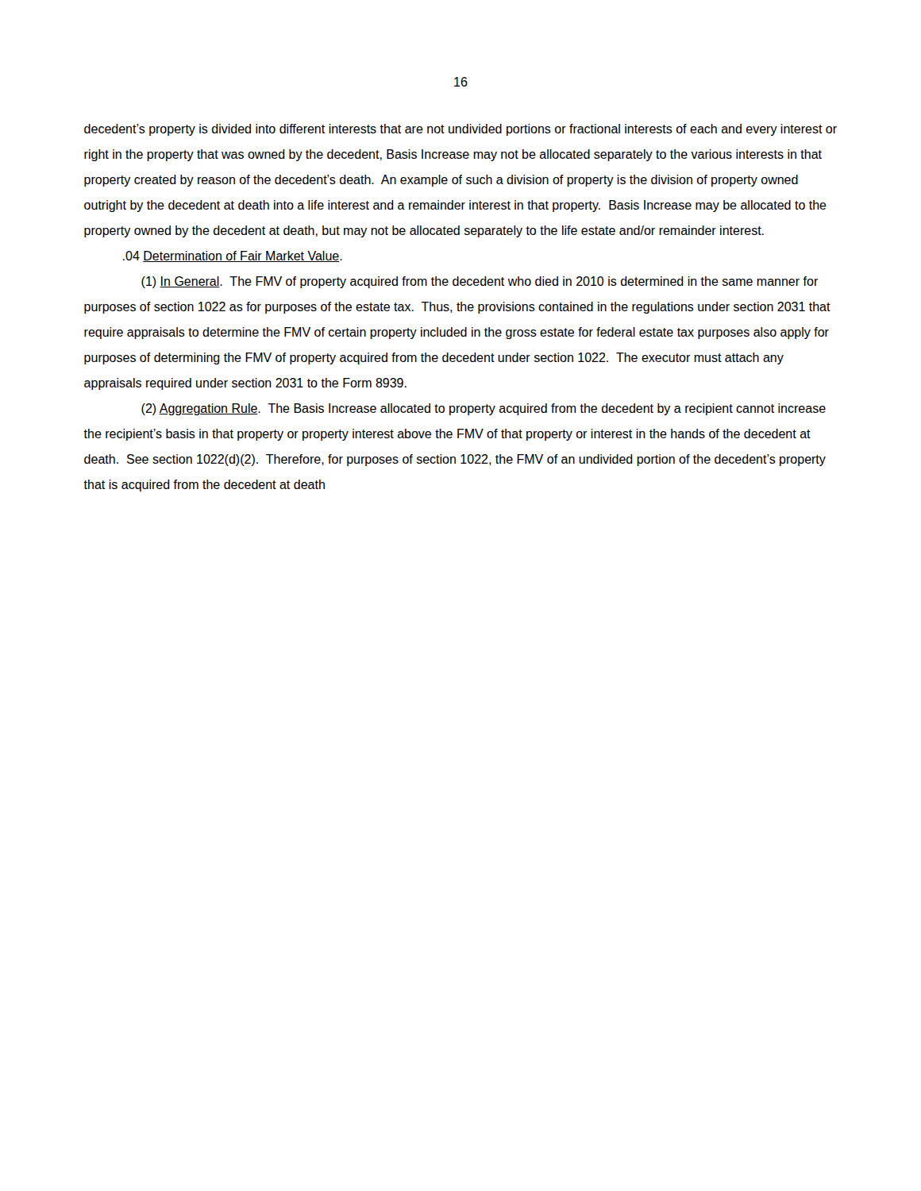16
decedent’s property is divided into different interests that are not undivided portions or fractional interests of each and every interest or right in the property that was owned by the decedent, Basis Increase may not be allocated separately to the various interests in that property created by reason of the decedent’s death. An example of such a division of property is the division of property owned outright by the decedent at death into a life interest and a remainder interest in that property. Basis Increase may be allocated to the property owned by the decedent at death, but may not be allocated separately to the life estate and/or remainder interest.
.04 Determination of Fair Market Value.
(1) In General. The FMV of property acquired from the decedent who died in 2010 is determined in the same manner for purposes of section 1022 as for purposes of the estate tax. Thus, the provisions contained in the regulations under section 2031 that require appraisals to determine the FMV of certain property included in the gross estate for federal estate tax purposes also apply for purposes of determining the FMV of property acquired from the decedent under section 1022. The executor must attach any appraisals required under section 2031 to the Form 8939.
(2) Aggregation Rule. The Basis Increase allocated to property acquired from the decedent by a recipient cannot increase the recipient’s basis in that property or property interest above the FMV of that property or interest in the hands of the decedent at death. See section 1022(d)(2). Therefore, for purposes of section 1022, the FMV of an undivided portion of the decedent’s property that is acquired from the decedent at death